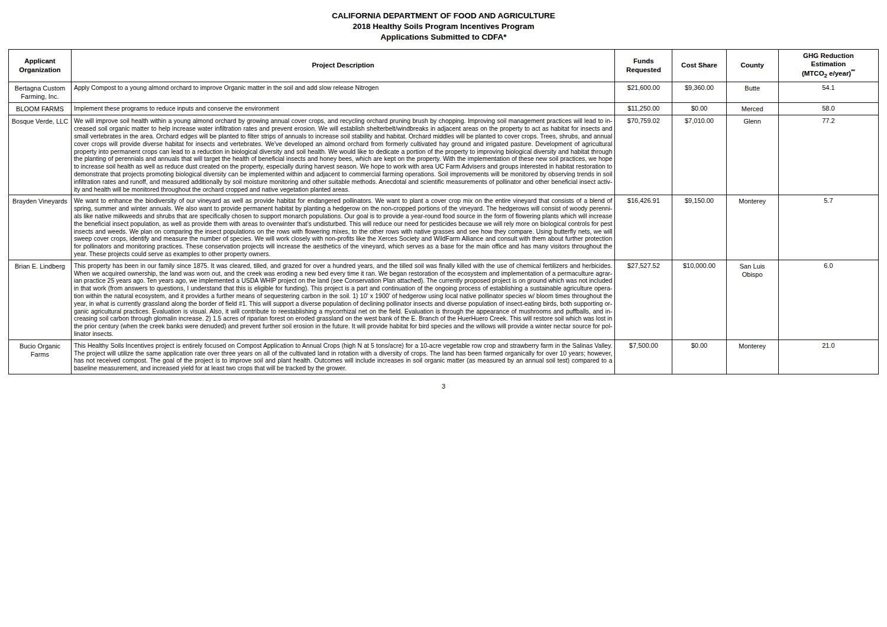CALIFORNIA DEPARTMENT OF FOOD AND AGRICULTURE
2018 Healthy Soils Program Incentives Program
Applications Submitted to CDFA*
| Applicant Organization | Project Description | Funds Requested | Cost Share | County | GHG Reduction Estimation (MTCO 2 e/year) ** |
| --- | --- | --- | --- | --- | --- |
| Bertagna Custom Farming, Inc. | Apply Compost to a young almond orchard to improve Organic matter in the soil and add slow release Nitrogen | $21,600.00 | $9,360.00 | Butte | 54.1 |
| BLOOM FARMS | Implement these programs to reduce inputs and conserve the environment | $11,250.00 | $0.00 | Merced | 58.0 |
| Bosque Verde, LLC | We will improve soil health within a young almond orchard by growing annual cover crops, and recycling orchard pruning brush by chopping. Improving soil management practices will lead to increased soil organic matter to help increase water infiltration rates and prevent erosion. We will establish shelterbelt/windbreaks in adjacent areas on the property to act as habitat for insects and small vertebrates in the area. Orchard edges will be planted to filter strips of annuals to increase soil stability and habitat. Orchard middles will be planted to cover crops. Trees, shrubs, and annual cover crops will provide diverse habitat for insects and vertebrates. We've developed an almond orchard from formerly cultivated hay ground and irrigated pasture. Development of agricultural property into permanent crops can lead to a reduction in biological diversity and soil health. We would like to dedicate a portion of the property to improving biological diversity and habitat through the planting of perennials and annuals that will target the health of beneficial insects and honey bees, which are kept on the property. With the implementation of these new soil practices, we hope to increase soil health as well as reduce dust created on the property, especially during harvest season. We hope to work with area UC Farm Advisers and groups interested in habitat restoration to demonstrate that projects promoting biological diversity can be implemented within and adjacent to commercial farming operations. Soil improvements will be monitored by observing trends in soil infiltration rates and runoff, and measured additionally by soil moisture monitoring and other suitable methods. Anecdotal and scientific measurements of pollinator and other beneficial insect activity and health will be monitored throughout the orchard cropped and native vegetation planted areas. | $70,759.02 | $7,010.00 | Glenn | 77.2 |
| Brayden Vineyards | We want to enhance the biodiversity of our vineyard as well as provide habitat for endangered pollinators. We want to plant a cover crop mix on the entire vineyard that consists of a blend of spring, summer and winter annuals. We also want to provide permanent habitat by planting a hedgerow on the non-cropped portions of the vineyard. The hedgerows will consist of woody perennials like native milkweeds and shrubs that are specifically chosen to support monarch populations. Our goal is to provide a year-round food source in the form of flowering plants which will increase the beneficial insect population, as well as provide them with areas to overwinter that's undisturbed. This will reduce our need for pesticides because we will rely more on biological controls for pest insects and weeds. We plan on comparing the insect populations on the rows with flowering mixes, to the other rows with native grasses and see how they compare. Using butterfly nets, we will sweep cover crops, identify and measure the number of species. We will work closely with non-profits like the Xerces Society and WildFarm Alliance and consult with them about further protection for pollinators and monitoring practices. These conservation projects will increase the aesthetics of the vineyard, which serves as a base for the main office and has many visitors throughout the year. These projects could serve as examples to other property owners. | $16,426.91 | $9,150.00 | Monterey | 5.7 |
| Brian E. Lindberg | This property has been in our family since 1875. It was cleared, tilled, and grazed for over a hundred years, and the tilled soil was finally killed with the use of chemical fertilizers and herbicides. When we acquired ownership, the land was worn out, and the creek was eroding a new bed every time it ran. We began restoration of the ecosystem and implementation of a permaculture agrarian practice 25 years ago. Ten years ago, we implemented a USDA WHIP project on the land (see Conservation Plan attached). The currently proposed project is on ground which was not included in that work (from answers to questions, I understand that this is eligible for funding). This project is a part and continuation of the ongoing process of establishing a sustainable agriculture operation within the natural ecosystem, and it provides a further means of sequestering carbon in the soil. 1) 10' x 1900' of hedgerow using local native pollinator species w/ bloom times throughout the year, in what is currently grassland along the border of field #1. This will support a diverse population of declining pollinator insects and diverse population of insect-eating birds, both supporting organic agricultural practices. Evaluation is visual. Also, it will contribute to reestablishing a mycorrhizal net on the field. Evaluation is through the appearance of mushrooms and puffballs, and increasing soil carbon through glomalin increase. 2) 1.5 acres of riparian forest on eroded grassland on the west bank of the E. Branch of the HuerHuero Creek. This will restore soil which was lost in the prior century (when the creek banks were denuded) and prevent further soil erosion in the future. It will provide habitat for bird species and the willows will provide a winter nectar source for pollinator insects. | $27,527.52 | $10,000.00 | San Luis Obispo | 6.0 |
| Bucio Organic Farms | This Healthy Soils Incentives project is entirely focused on Compost Application to Annual Crops (high N at 5 tons/acre) for a 10-acre vegetable row crop and strawberry farm in the Salinas Valley. The project will utilize the same application rate over three years on all of the cultivated land in rotation with a diversity of crops. The land has been farmed organically for over 10 years; however, has not received compost. The goal of the project is to improve soil and plant health. Outcomes will include increases in soil organic matter (as measured by an annual soil test) compared to a baseline measurement, and increased yield for at least two crops that will be tracked by the grower. | $7,500.00 | $0.00 | Monterey | 21.0 |
3